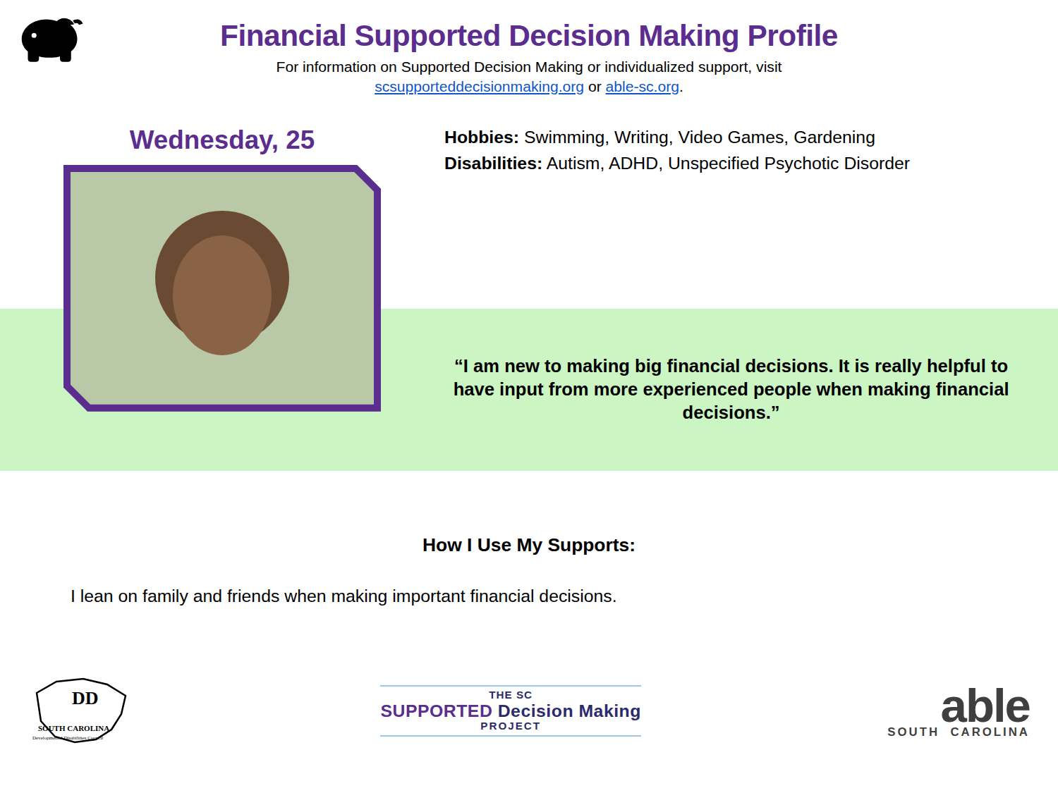Financial Supported Decision Making Profile
For information on Supported Decision Making or individualized support, visit
scsupporteddecisionmaking.org or able-sc.org.
Wednesday, 25
Hobbies: Swimming, Writing, Video Games, Gardening
Disabilities: Autism, ADHD, Unspecified Psychotic Disorder
“I am new to making big financial decisions. It is really helpful to have input from more experienced people when making financial decisions.”
How I Use My Supports:
I lean on family and friends when making important financial decisions.
DD SOUTH CAROLINA Developmental Disabilities Council
THE SC
SUPPORTED Decision Making
PROJECT
able
SOUTH CAROLINA